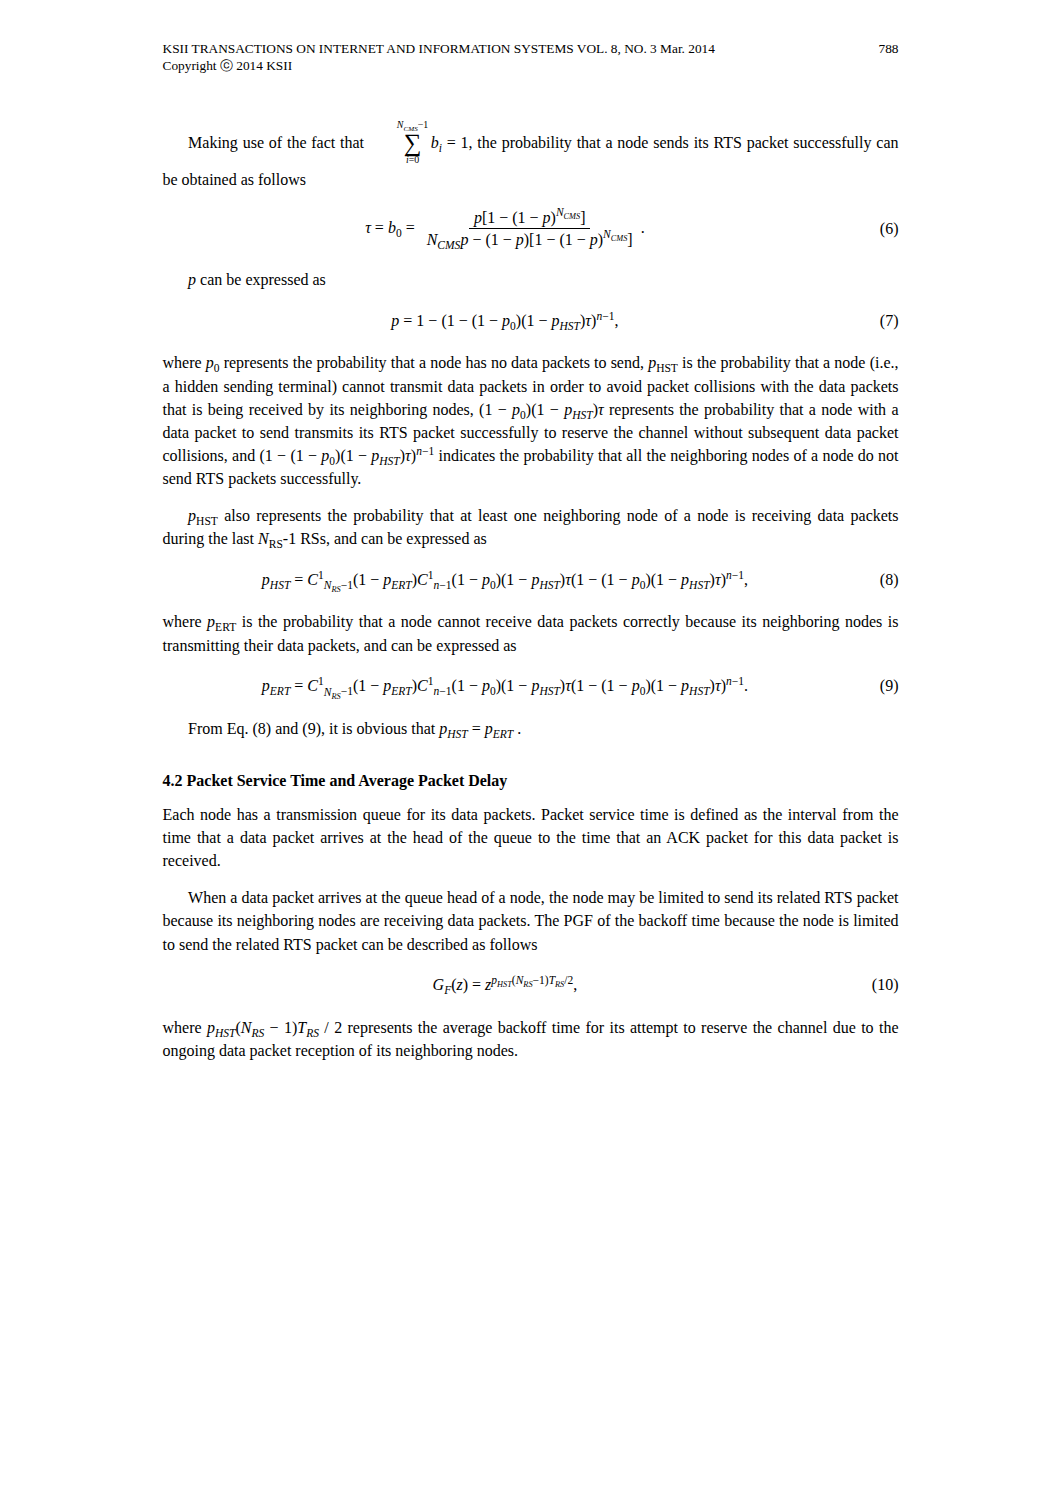KSII TRANSACTIONS ON INTERNET AND INFORMATION SYSTEMS VOL. 8, NO. 3 Mar. 2014 788
Copyright ⓒ 2014 KSII
Making use of the fact that NCMS−1∑i=0 bi = 1, the probability that a node sends its RTS packet successfully can be obtained as follows
τ = b0 = p[1 − (1 − p)NCMS] NCMSp − (1 − p)[1 − (1 − p)NCMS]. (6)
p can be expressed as
p = 1 − (1 − (1 − p0)(1 − pHST)τ)n−1, (7)
where p0 represents the probability that a node has no data packets to send, pHST is the probability that a node (i.e., a hidden sending terminal) cannot transmit data packets in order to avoid packet collisions with the data packets that is being received by its neighboring nodes, (1 − p0)(1 − pHST)τ represents the probability that a node with a data packet to send transmits its RTS packet successfully to reserve the channel without subsequent data packet collisions, and (1 − (1 − p0)(1 − pHST)τ)n−1 indicates the probability that all the neighboring nodes of a node do not send RTS packets successfully.
pHST also represents the probability that at least one neighboring node of a node is receiving data packets during the last NRS-1 RSs, and can be expressed as
pHST = C1NRS−1(1 − pERT)C1n−1(1 − p0)(1 − pHST)τ(1 − (1 − p0)(1 − pHST)τ)n−1, (8)
where pERT is the probability that a node cannot receive data packets correctly because its neighboring nodes is transmitting their data packets, and can be expressed as
pERT = C1NRS−1(1 − pERT)C1n−1(1 − p0)(1 − pHST)τ(1 − (1 − p0)(1 − pHST)τ)n−1. (9)
From Eq. (8) and (9), it is obvious that pHST = pERT .
4.2 Packet Service Time and Average Packet Delay
Each node has a transmission queue for its data packets. Packet service time is defined as the interval from the time that a data packet arrives at the head of the queue to the time that an ACK packet for this data packet is received.
When a data packet arrives at the queue head of a node, the node may be limited to send its related RTS packet because its neighboring nodes are receiving data packets. The PGF of the backoff time because the node is limited to send the related RTS packet can be described as follows
GF(z) = zpHST(NRS−1)TRS/2, (10)
where pHST(NRS − 1)TRS / 2 represents the average backoff time for its attempt to reserve the channel due to the ongoing data packet reception of its neighboring nodes.